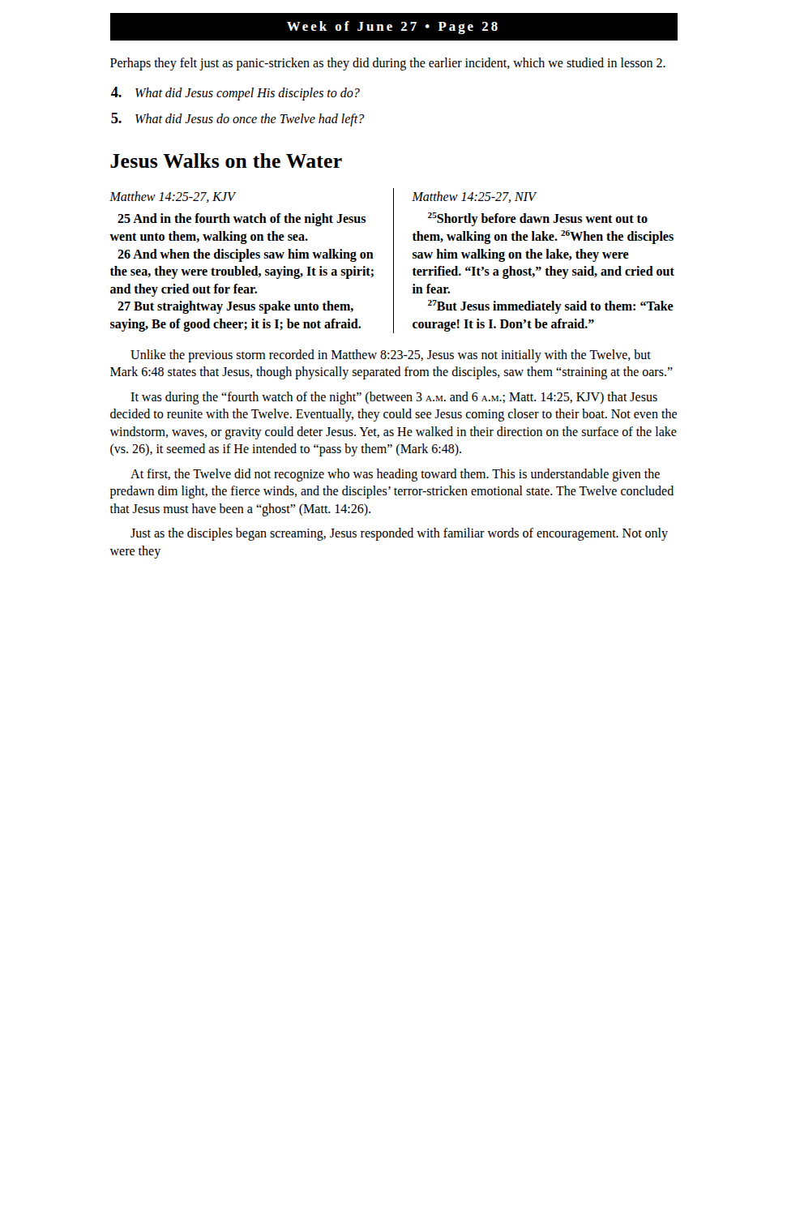Week of June 27 • Page 28
Perhaps they felt just as panic-stricken as they did during the earlier incident, which we studied in lesson 2.
4. What did Jesus compel His disciples to do?
5. What did Jesus do once the Twelve had left?
Jesus Walks on the Water
Matthew 14:25-27, KJV
25 And in the fourth watch of the night Jesus went unto them, walking on the sea.
26 And when the disciples saw him walking on the sea, they were troubled, saying, It is a spirit; and they cried out for fear.
27 But straightway Jesus spake unto them, saying, Be of good cheer; it is I; be not afraid.
Matthew 14:25-27, NIV
25Shortly before dawn Jesus went out to them, walking on the lake. 26When the disciples saw him walking on the lake, they were terrified. “It’s a ghost,” they said, and cried out in fear.
27But Jesus immediately said to them: “Take courage! It is I. Don’t be afraid.”
Unlike the previous storm recorded in Matthew 8:23-25, Jesus was not initially with the Twelve, but Mark 6:48 states that Jesus, though physically separated from the disciples, saw them “straining at the oars.”
It was during the “fourth watch of the night” (between 3 a.m. and 6 a.m.; Matt. 14:25, KJV) that Jesus decided to reunite with the Twelve. Eventually, they could see Jesus coming closer to their boat. Not even the windstorm, waves, or gravity could deter Jesus. Yet, as He walked in their direction on the surface of the lake (vs. 26), it seemed as if He intended to “pass by them” (Mark 6:48).
At first, the Twelve did not recognize who was heading toward them. This is understandable given the predawn dim light, the fierce winds, and the disciples’ terror-stricken emotional state. The Twelve concluded that Jesus must have been a “ghost” (Matt. 14:26).
Just as the disciples began screaming, Jesus responded with familiar words of encouragement. Not only were they